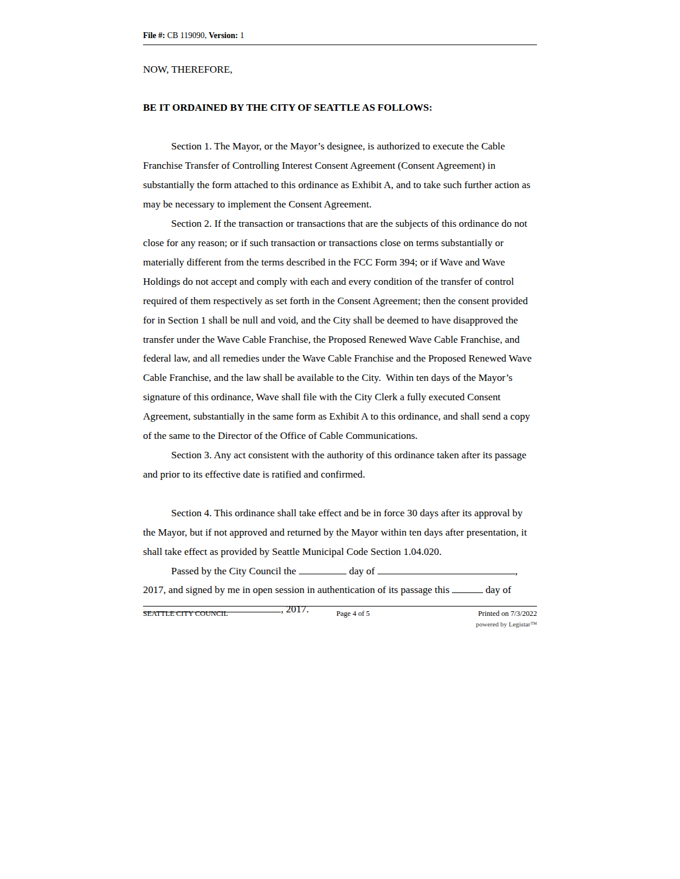File #: CB 119090, Version: 1
NOW, THEREFORE,
BE IT ORDAINED BY THE CITY OF SEATTLE AS FOLLOWS:
Section 1. The Mayor, or the Mayor’s designee, is authorized to execute the Cable Franchise Transfer of Controlling Interest Consent Agreement (Consent Agreement) in substantially the form attached to this ordinance as Exhibit A, and to take such further action as may be necessary to implement the Consent Agreement.
Section 2. If the transaction or transactions that are the subjects of this ordinance do not close for any reason; or if such transaction or transactions close on terms substantially or materially different from the terms described in the FCC Form 394; or if Wave and Wave Holdings do not accept and comply with each and every condition of the transfer of control required of them respectively as set forth in the Consent Agreement; then the consent provided for in Section 1 shall be null and void, and the City shall be deemed to have disapproved the transfer under the Wave Cable Franchise, the Proposed Renewed Wave Cable Franchise, and federal law, and all remedies under the Wave Cable Franchise and the Proposed Renewed Wave Cable Franchise, and the law shall be available to the City. Within ten days of the Mayor’s signature of this ordinance, Wave shall file with the City Clerk a fully executed Consent Agreement, substantially in the same form as Exhibit A to this ordinance, and shall send a copy of the same to the Director of the Office of Cable Communications.
Section 3. Any act consistent with the authority of this ordinance taken after its passage and prior to its effective date is ratified and confirmed.
Section 4. This ordinance shall take effect and be in force 30 days after its approval by the Mayor, but if not approved and returned by the Mayor within ten days after presentation, it shall take effect as provided by Seattle Municipal Code Section 1.04.020.
Passed by the City Council the day of , 2017, and signed by me in open session in authentication of its passage this day of , 2017.
SEATTLE CITY COUNCIL
Page 4 of 5
Printed on 7/3/2022
powered by Legistar™